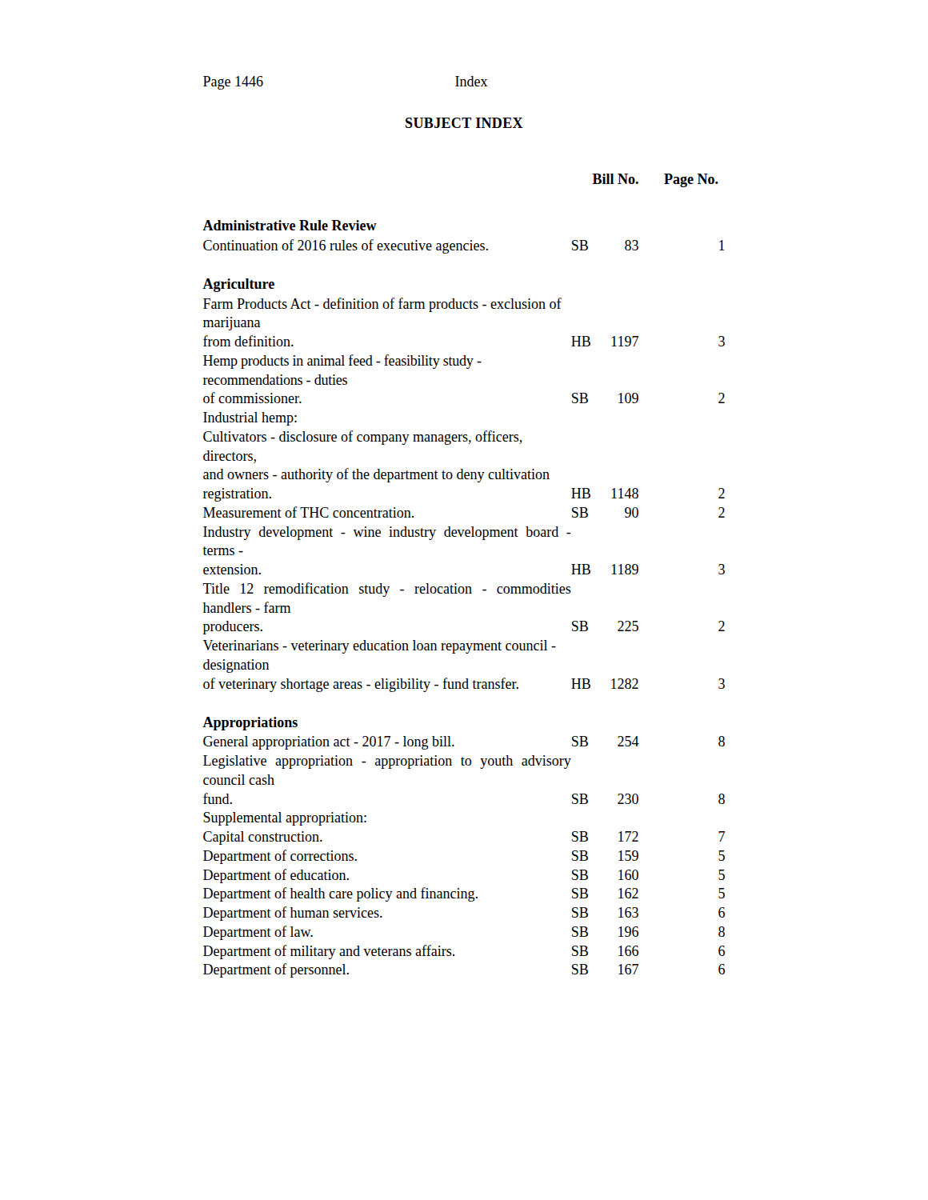Page 1446
Index
SUBJECT INDEX
| | Bill No. | Page No. |
| --- | --- | --- |
| Administrative Rule Review |
| Continuation of 2016 rules of executive agencies. | SB 83 | 1 |
| Agriculture |
| Farm Products Act - definition of farm products - exclusion of marijuana | | |
| from definition. | HB 1197 | 3 |
| Hemp products in animal feed - feasibility study - recommendations - duties | | |
| of commissioner. | SB 109 | 2 |
| Industrial hemp: | | |
| Cultivators - disclosure of company managers, officers, directors, | | |
| and owners - authority of the department to deny cultivation | | |
| registration. | HB 1148 | 2 |
| Measurement of THC concentration. | SB 90 | 2 |
| Industry development - wine industry development board - terms - | | |
| extension. | HB 1189 | 3 |
| Title 12 remodification study - relocation - commodities handlers - farm | | |
| producers. | SB 225 | 2 |
| Veterinarians - veterinary education loan repayment council - designation | | |
| of veterinary shortage areas - eligibility - fund transfer. | HB 1282 | 3 |
| Appropriations |
| General appropriation act - 2017 - long bill. | SB 254 | 8 |
| Legislative appropriation - appropriation to youth advisory council cash | | |
| fund. | SB 230 | 8 |
| Supplemental appropriation: | | |
| Capital construction. | SB 172 | 7 |
| Department of corrections. | SB 159 | 5 |
| Department of education. | SB 160 | 5 |
| Department of health care policy and financing. | SB 162 | 5 |
| Department of human services. | SB 163 | 6 |
| Department of law. | SB 196 | 8 |
| Department of military and veterans affairs. | SB 166 | 6 |
| Department of personnel. | SB 167 | 6 |